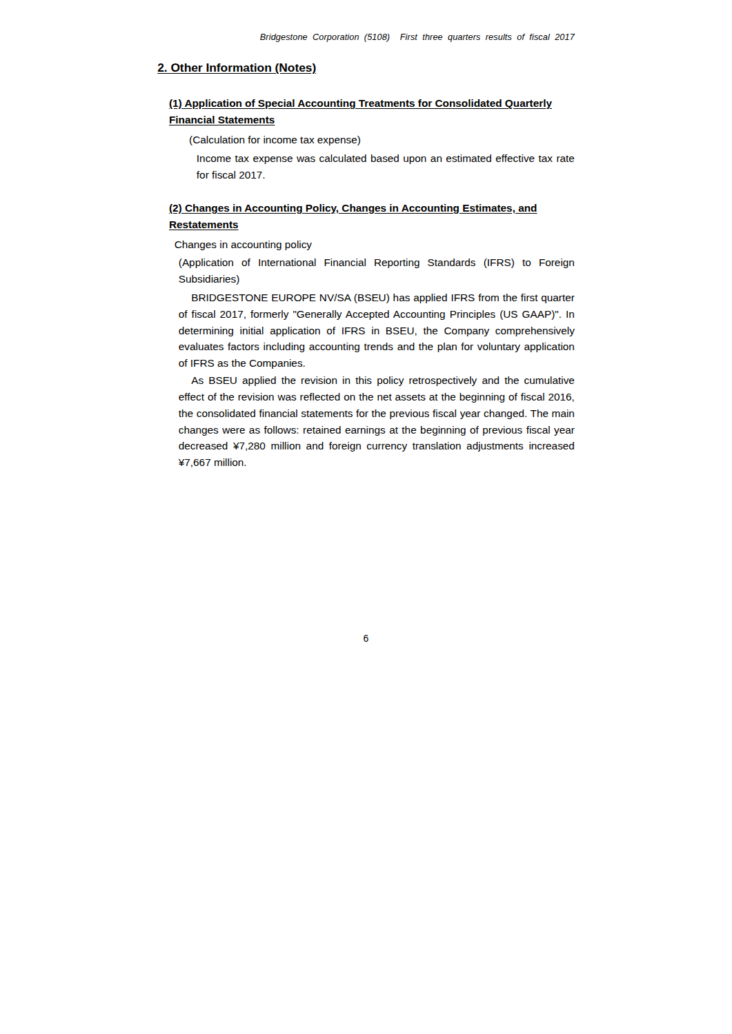Bridgestone Corporation (5108) First three quarters results of fiscal 2017
2. Other Information (Notes)
(1) Application of Special Accounting Treatments for Consolidated Quarterly Financial Statements
(Calculation for income tax expense)
Income tax expense was calculated based upon an estimated effective tax rate for fiscal 2017.
(2) Changes in Accounting Policy, Changes in Accounting Estimates, and Restatements
Changes in accounting policy
(Application of International Financial Reporting Standards (IFRS) to Foreign Subsidiaries)
BRIDGESTONE EUROPE NV/SA (BSEU) has applied IFRS from the first quarter of fiscal 2017, formerly "Generally Accepted Accounting Principles (US GAAP)". In determining initial application of IFRS in BSEU, the Company comprehensively evaluates factors including accounting trends and the plan for voluntary application of IFRS as the Companies.
As BSEU applied the revision in this policy retrospectively and the cumulative effect of the revision was reflected on the net assets at the beginning of fiscal 2016, the consolidated financial statements for the previous fiscal year changed. The main changes were as follows: retained earnings at the beginning of previous fiscal year decreased ¥7,280 million and foreign currency translation adjustments increased ¥7,667 million.
6